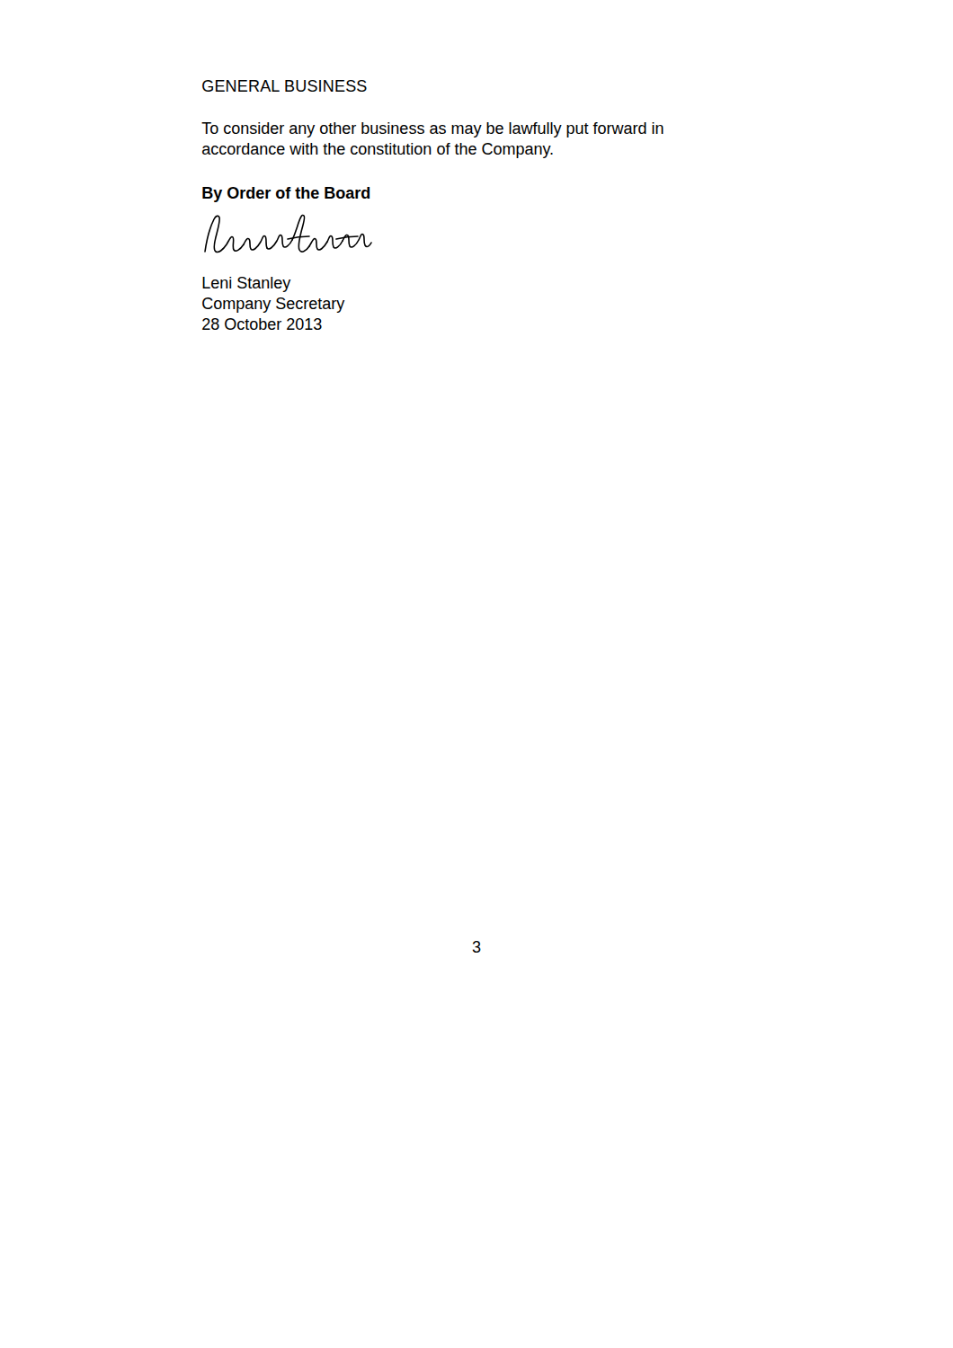GENERAL BUSINESS
To consider any other business as may be lawfully put forward in accordance with the constitution of the Company.
By Order of the Board
Leni Stanley
Company Secretary
28 October 2013
3